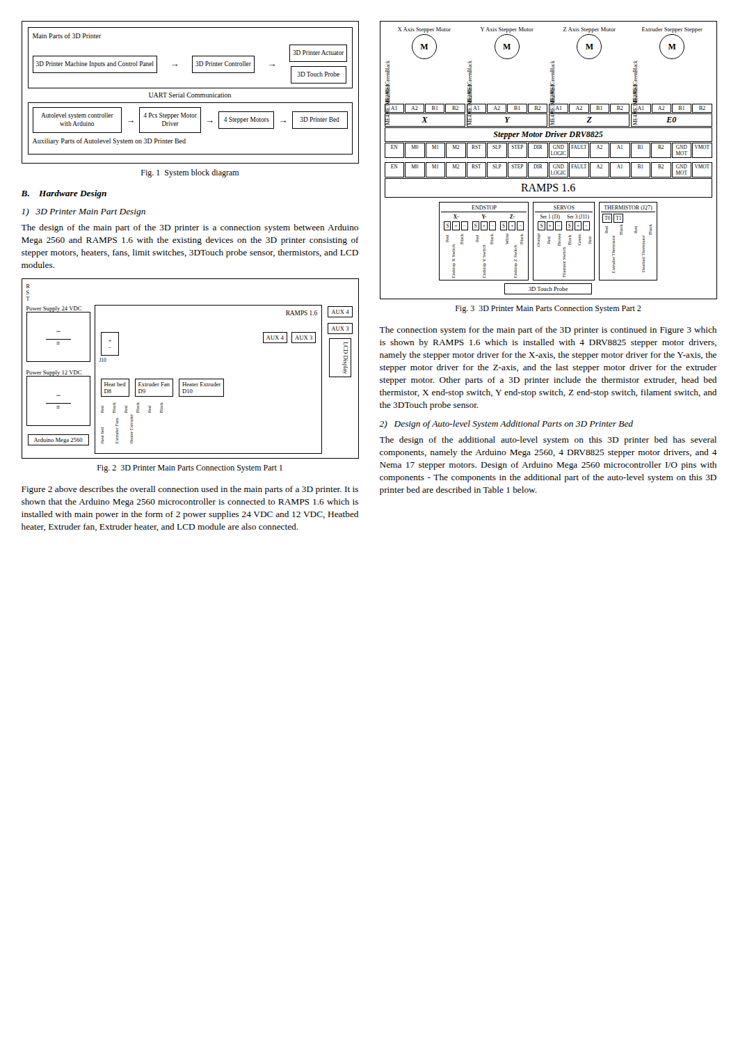Main Parts of 3D Printer
3D Printer Machine Inputs and Control Panel
→
3D Printer Controller
→
3D Printer Actuator
3D Touch Probe
UART Serial Communication
Autolevel system controller with Arduino
→
4 Pcs Stepper Motor Driver
→
4 Stepper Motors
→
3D Printer Bed
Auxiliary Parts of Autolevel System on 3D Printer Bed
Fig. 1 System block diagram
B. Hardware Design
1) 3D Printer Main Part Design
The design of the main part of the 3D printer is a connection system between Arduino Mega 2560 and RAMPS 1.6 with the existing devices on the 3D printer consisting of stepper motors, heaters, fans, limit switches, 3DTouch probe sensor, thermistors, and LCD modules.
R
S
T
Power Supply 24 VDC
∼
≡
Power Supply 12 VDC
∼
≡
Arduino Mega 2560
RAMPS 1.6
+
−
J10
AUX 4
AUX 3
Heat bed
D8
Extruder Fan
D9
Heater Extruder
D10
Red Black Red Black Red Black
Heat bed Extruder Fans Heater Extruder
AUX 4
AUX 3
LCD Display
Fig. 2 3D Printer Main Parts Connection System Part 1
Figure 2 above describes the overall connection used in the main parts of a 3D printer. It is shown that the Arduino Mega 2560 microcontroller is connected to RAMPS 1.6 which is installed with main power in the form of 2 power supplies 24 VDC and 12 VDC, Heatbed heater, Extruder fan, Extruder heater, and LCD module are also connected.
X Axis Stepper Motor
M
Black Green Red Blue
ME1 ME2 ME3 ME4
Y Axis Stepper Motor
M
Black Green Red Blue
ME1 ME2 ME3 ME4
Z Axis Stepper Motor
M
Black Green Red Blue
ME1 ME2 ME3 ME4
Extruder Stepper Stepper
M
Black Green Red Blue
ME1 ME2 ME3 ME4
A1
A2
B1
B2
A1
A2
B1
B2
A1
A2
B1
B2
A1
A2
B1
B2
X
Y
Z
E0
Stepper Motor Driver DRV8825
EN
M0
M1
M2
RST
SLP
STEP
DIR
GND LOGIC
FAULT
A2
A1
B1
B2
GND MOT
VMOT
EN
M0
M1
M2
RST
SLP
STEP
DIR
GND LOGIC
FAULT
A2
A1
B1
B2
GND MOT
VMOT
RAMPS 1.6
ENDSTOP
X-
S
+
−
Y-
S
+
−
Z-
S
+
−
Red Black Red Black White Black
Endstop X Switch Endstop Y Switch Endstop Z Switch
SERVOS
Ser 1 (J3)
S
+
−
Ser 3 (J11)
S
+
−
Orange Red Brown Black Green Red
Filament Switch
THERMISTOR (J27)
T0
T1
Red Black Red Black
Extruder Thermistor Heatbed Thermistor
3D Touch Probe
Fig. 3 3D Printer Main Parts Connection System Part 2
The connection system for the main part of the 3D printer is continued in Figure 3 which is shown by RAMPS 1.6 which is installed with 4 DRV8825 stepper motor drivers, namely the stepper motor driver for the X-axis, the stepper motor driver for the Y-axis, the stepper motor driver for the Z-axis, and the last stepper motor driver for the extruder stepper motor. Other parts of a 3D printer include the thermistor extruder, head bed thermistor, X end-stop switch, Y end-stop switch, Z end-stop switch, filament switch, and the 3DTouch probe sensor.
2) Design of Auto-level System Additional Parts on 3D Printer Bed
The design of the additional auto-level system on this 3D printer bed has several components, namely the Arduino Mega 2560, 4 DRV8825 stepper motor drivers, and 4 Nema 17 stepper motors. Design of Arduino Mega 2560 microcontroller I/O pins with components - The components in the additional part of the auto-level system on this 3D printer bed are described in Table 1 below.